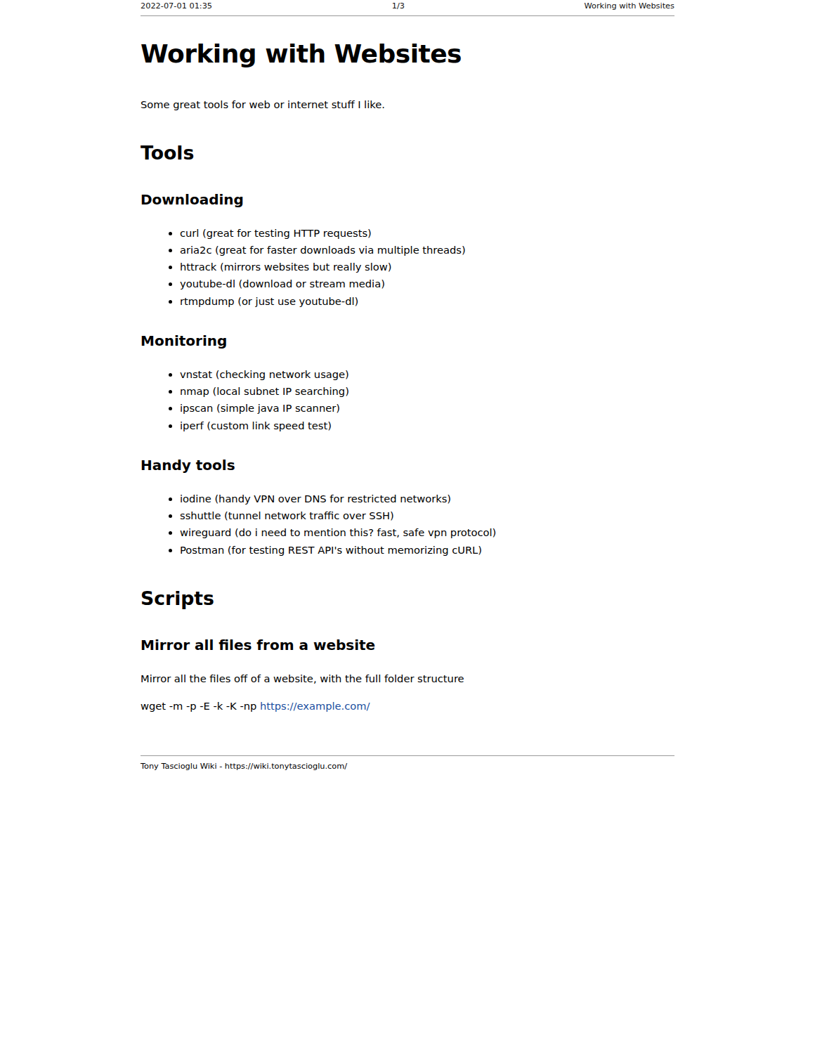2022-07-01 01:35 1/3 Working with Websites
Working with Websites
Some great tools for web or internet stuff I like.
Tools
Downloading
curl (great for testing HTTP requests)
aria2c (great for faster downloads via multiple threads)
httrack (mirrors websites but really slow)
youtube-dl (download or stream media)
rtmpdump (or just use youtube-dl)
Monitoring
vnstat (checking network usage)
nmap (local subnet IP searching)
ipscan (simple java IP scanner)
iperf (custom link speed test)
Handy tools
iodine (handy VPN over DNS for restricted networks)
sshuttle (tunnel network traffic over SSH)
wireguard (do i need to mention this? fast, safe vpn protocol)
Postman (for testing REST API's without memorizing cURL)
Scripts
Mirror all files from a website
Mirror all the files off of a website, with the full folder structure
wget -m -p -E -k -K -np https://example.com/
Tony Tascioglu Wiki - https://wiki.tonytascioglu.com/